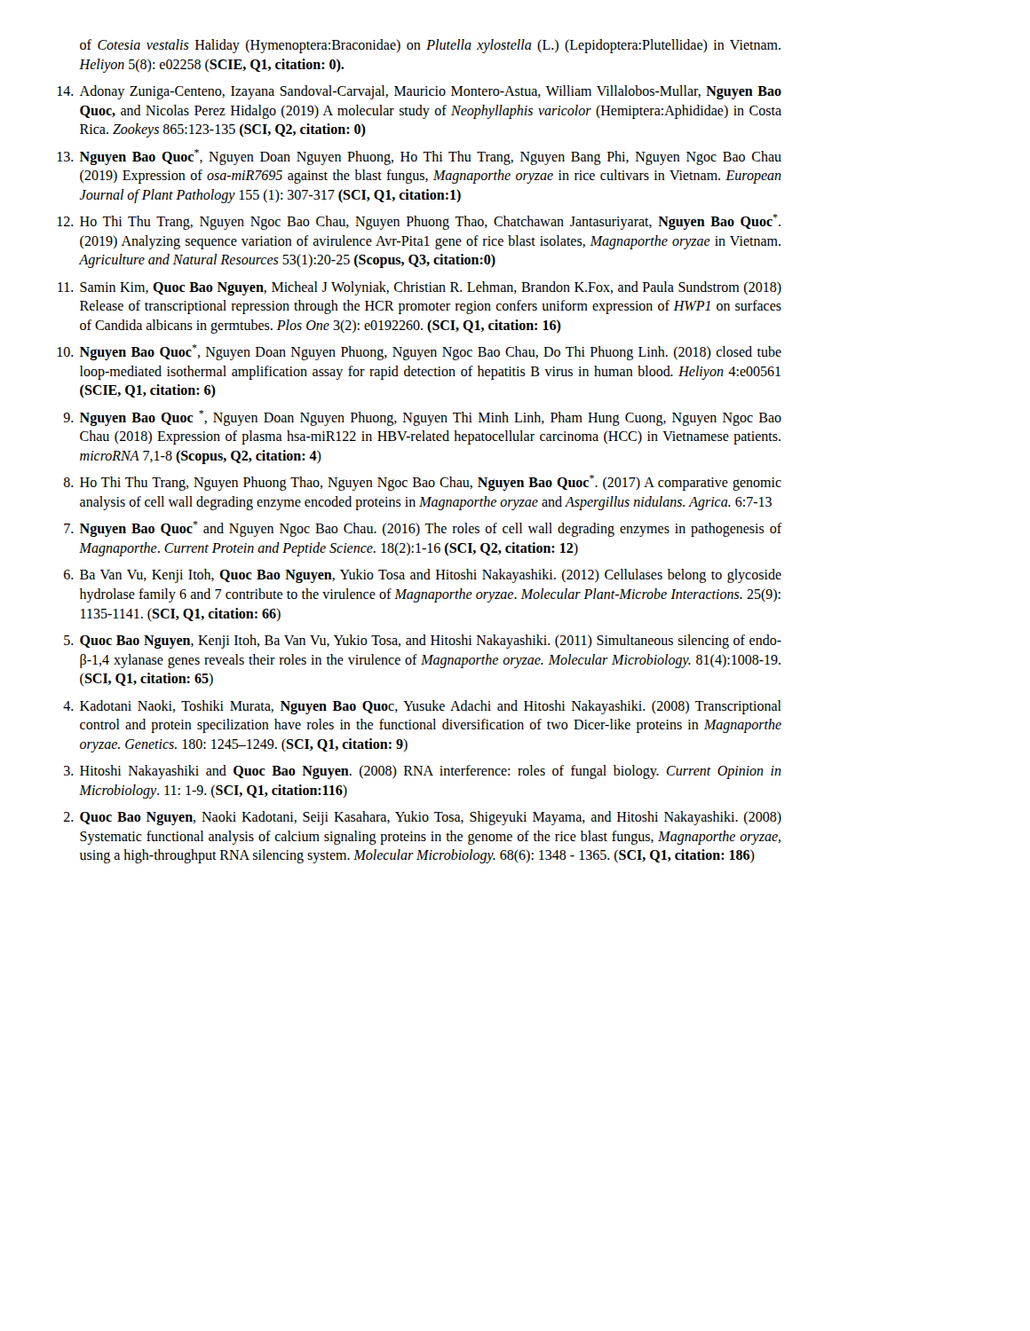of Cotesia vestalis Haliday (Hymenoptera:Braconidae) on Plutella xylostella (L.) (Lepidoptera:Plutellidae) in Vietnam. Heliyon 5(8): e02258 (SCIE, Q1, citation: 0).
14. Adonay Zuniga-Centeno, Izayana Sandoval-Carvajal, Mauricio Montero-Astua, William Villalobos-Mullar, Nguyen Bao Quoc, and Nicolas Perez Hidalgo (2019) A molecular study of Neophyllaphis varicolor (Hemiptera:Aphididae) in Costa Rica. Zookeys 865:123-135 (SCI, Q2, citation: 0)
13. Nguyen Bao Quoc*, Nguyen Doan Nguyen Phuong, Ho Thi Thu Trang, Nguyen Bang Phi, Nguyen Ngoc Bao Chau (2019) Expression of osa-miR7695 against the blast fungus, Magnaporthe oryzae in rice cultivars in Vietnam. European Journal of Plant Pathology 155 (1): 307-317 (SCI, Q1, citation:1)
12. Ho Thi Thu Trang, Nguyen Ngoc Bao Chau, Nguyen Phuong Thao, Chatchawan Jantasuriyarat, Nguyen Bao Quoc*. (2019) Analyzing sequence variation of avirulence Avr-Pita1 gene of rice blast isolates, Magnaporthe oryzae in Vietnam. Agriculture and Natural Resources 53(1):20-25 (Scopus, Q3, citation:0)
11. Samin Kim, Quoc Bao Nguyen, Micheal J Wolyniak, Christian R. Lehman, Brandon K.Fox, and Paula Sundstrom (2018) Release of transcriptional repression through the HCR promoter region confers uniform expression of HWP1 on surfaces of Candida albicans in germtubes. Plos One 3(2): e0192260. (SCI, Q1, citation: 16)
10. Nguyen Bao Quoc*, Nguyen Doan Nguyen Phuong, Nguyen Ngoc Bao Chau, Do Thi Phuong Linh. (2018) closed tube loop-mediated isothermal amplification assay for rapid detection of hepatitis B virus in human blood. Heliyon 4:e00561 (SCIE, Q1, citation: 6)
9. Nguyen Bao Quoc *, Nguyen Doan Nguyen Phuong, Nguyen Thi Minh Linh, Pham Hung Cuong, Nguyen Ngoc Bao Chau (2018) Expression of plasma hsa-miR122 in HBV-related hepatocellular carcinoma (HCC) in Vietnamese patients. microRNA 7,1-8 (Scopus, Q2, citation: 4)
8. Ho Thi Thu Trang, Nguyen Phuong Thao, Nguyen Ngoc Bao Chau, Nguyen Bao Quoc*. (2017) A comparative genomic analysis of cell wall degrading enzyme encoded proteins in Magnaporthe oryzae and Aspergillus nidulans. Agrica. 6:7-13
7. Nguyen Bao Quoc* and Nguyen Ngoc Bao Chau. (2016) The roles of cell wall degrading enzymes in pathogenesis of Magnaporthe. Current Protein and Peptide Science. 18(2):1-16 (SCI, Q2, citation: 12)
6. Ba Van Vu, Kenji Itoh, Quoc Bao Nguyen, Yukio Tosa and Hitoshi Nakayashiki. (2012) Cellulases belong to glycoside hydrolase family 6 and 7 contribute to the virulence of Magnaporthe oryzae. Molecular Plant-Microbe Interactions. 25(9): 1135-1141. (SCI, Q1, citation: 66)
5. Quoc Bao Nguyen, Kenji Itoh, Ba Van Vu, Yukio Tosa, and Hitoshi Nakayashiki. (2011) Simultaneous silencing of endo-β-1,4 xylanase genes reveals their roles in the virulence of Magnaporthe oryzae. Molecular Microbiology. 81(4):1008-19. (SCI, Q1, citation: 65)
4. Kadotani Naoki, Toshiki Murata, Nguyen Bao Quoc, Yusuke Adachi and Hitoshi Nakayashiki. (2008) Transcriptional control and protein specilization have roles in the functional diversification of two Dicer-like proteins in Magnaporthe oryzae. Genetics. 180: 1245–1249. (SCI, Q1, citation: 9)
3. Hitoshi Nakayashiki and Quoc Bao Nguyen. (2008) RNA interference: roles of fungal biology. Current Opinion in Microbiology. 11: 1-9. (SCI, Q1, citation:116)
2. Quoc Bao Nguyen, Naoki Kadotani, Seiji Kasahara, Yukio Tosa, Shigeyuki Mayama, and Hitoshi Nakayashiki. (2008) Systematic functional analysis of calcium signaling proteins in the genome of the rice blast fungus, Magnaporthe oryzae, using a high-throughput RNA silencing system. Molecular Microbiology. 68(6): 1348 - 1365. (SCI, Q1, citation: 186)